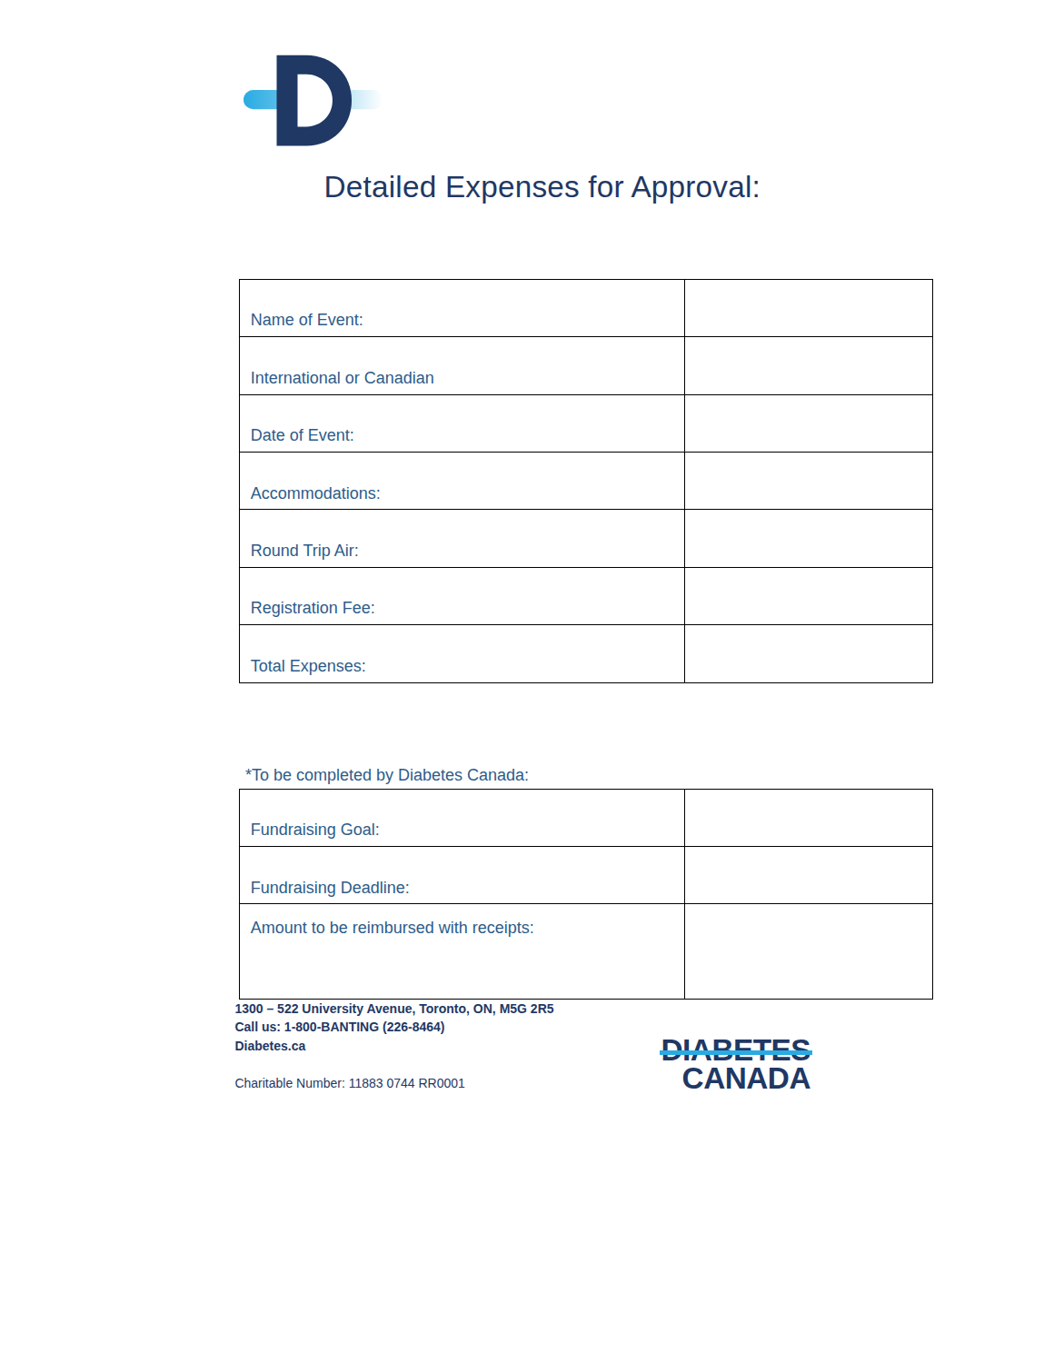Detailed Expenses for Approval:
| Name of Event: | |
| International or Canadian | |
| Date of Event: | |
| Accommodations: | |
| Round Trip Air: | |
| Registration Fee: | |
| Total Expenses: | |
*To be completed by Diabetes Canada:
| Fundraising Goal: | |
| Fundraising Deadline: | |
| Amount to be reimbursed with receipts: | |
1300 – 522 University Avenue, Toronto, ON, M5G 2R5
Call us: 1-800-BANTING (226-8464)
Diabetes.ca
Charitable Number: 11883 0744 RR0001
DIABETES
CANADA